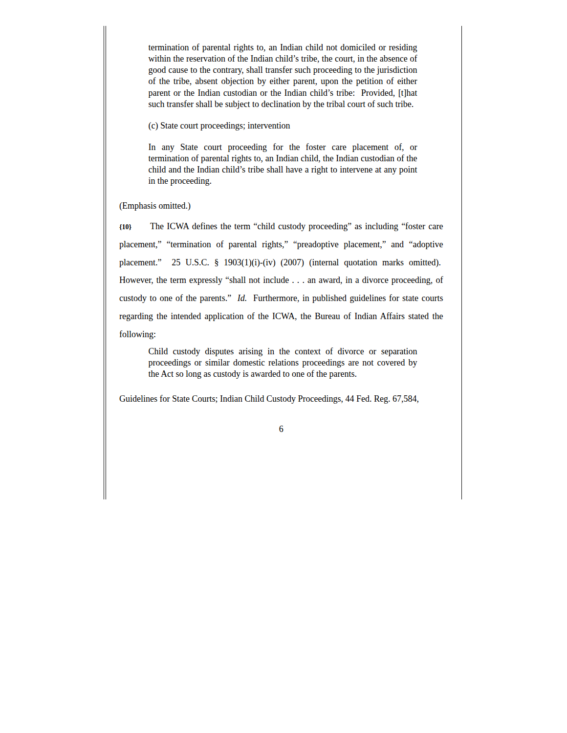termination of parental rights to, an Indian child not domiciled or residing within the reservation of the Indian child’s tribe, the court, in the absence of good cause to the contrary, shall transfer such proceeding to the jurisdiction of the tribe, absent objection by either parent, upon the petition of either parent or the Indian custodian or the Indian child’s tribe: Provided, [t]hat such transfer shall be subject to declination by the tribal court of such tribe.
(c) State court proceedings; intervention
In any State court proceeding for the foster care placement of, or termination of parental rights to, an Indian child, the Indian custodian of the child and the Indian child’s tribe shall have a right to intervene at any point in the proceeding.
(Emphasis omitted.)
{10} The ICWA defines the term “child custody proceeding” as including “foster care placement,” “termination of parental rights,” “preadoptive placement,” and “adoptive placement.” 25 U.S.C. § 1903(1)(i)-(iv) (2007) (internal quotation marks omitted). However, the term expressly “shall not include . . . an award, in a divorce proceeding, of custody to one of the parents.” Id. Furthermore, in published guidelines for state courts regarding the intended application of the ICWA, the Bureau of Indian Affairs stated the following:
Child custody disputes arising in the context of divorce or separation proceedings or similar domestic relations proceedings are not covered by the Act so long as custody is awarded to one of the parents.
Guidelines for State Courts; Indian Child Custody Proceedings, 44 Fed. Reg. 67,584,
6